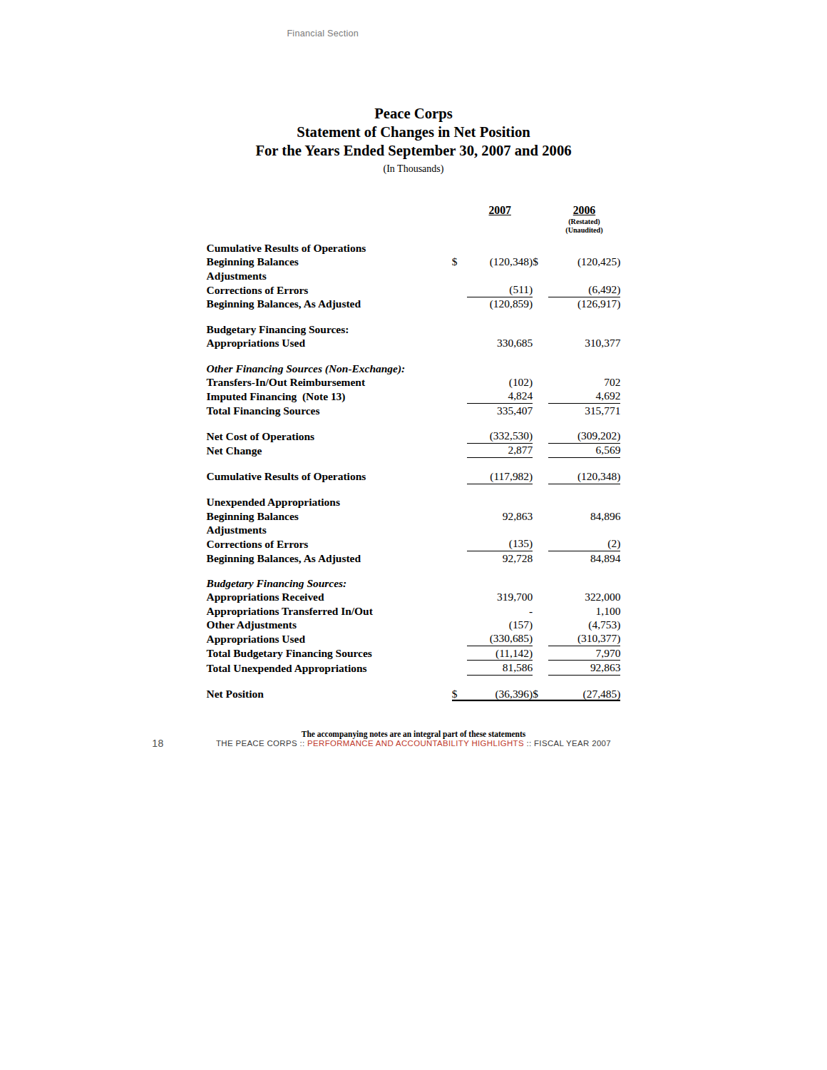Financial Section
Peace Corps Statement of Changes in Net Position For the Years Ended September 30, 2007 and 2006
(In Thousands)
| | | 2007 | | 2006 |
| | | | | (Restated) (Unaudited) |
| Cumulative Results of Operations | | | | |
| Beginning Balances | $ | (120,348) | $ | (120,425) |
| Adjustments | | | | |
| Corrections of Errors | | (511) | | (6,492) |
| Beginning Balances, As Adjusted | | (120,859) | | (126,917) |
| Budgetary Financing Sources: | | | | |
| Appropriations Used | | 330,685 | | 310,377 |
| Other Financing Sources (Non-Exchange): | | | | |
| Transfers-In/Out Reimbursement | | (102) | | 702 |
| Imputed Financing (Note 13) | | 4,824 | | 4,692 |
| Total Financing Sources | | 335,407 | | 315,771 |
| Net Cost of Operations | | (332,530) | | (309,202) |
| Net Change | | 2,877 | | 6,569 |
| Cumulative Results of Operations | | (117,982) | | (120,348) |
| Unexpended Appropriations | | | | |
| Beginning Balances | | 92,863 | | 84,896 |
| Adjustments | | | | |
| Corrections of Errors | | (135) | | (2) |
| Beginning Balances, As Adjusted | | 92,728 | | 84,894 |
| Budgetary Financing Sources: | | | | |
| Appropriations Received | | 319,700 | | 322,000 |
| Appropriations Transferred In/Out | | - | | 1,100 |
| Other Adjustments | | (157) | | (4,753) |
| Appropriations Used | | (330,685) | | (310,377) |
| Total Budgetary Financing Sources | | (11,142) | | 7,970 |
| Total Unexpended Appropriations | | 81,586 | | 92,863 |
| Net Position | $ | (36,396) | $ | (27,485) |
The accompanying notes are an integral part of these statements
18
THE PEACE CORPS :: PERFORMANCE AND ACCOUNTABILITY HIGHLIGHTS :: FISCAL YEAR 2007